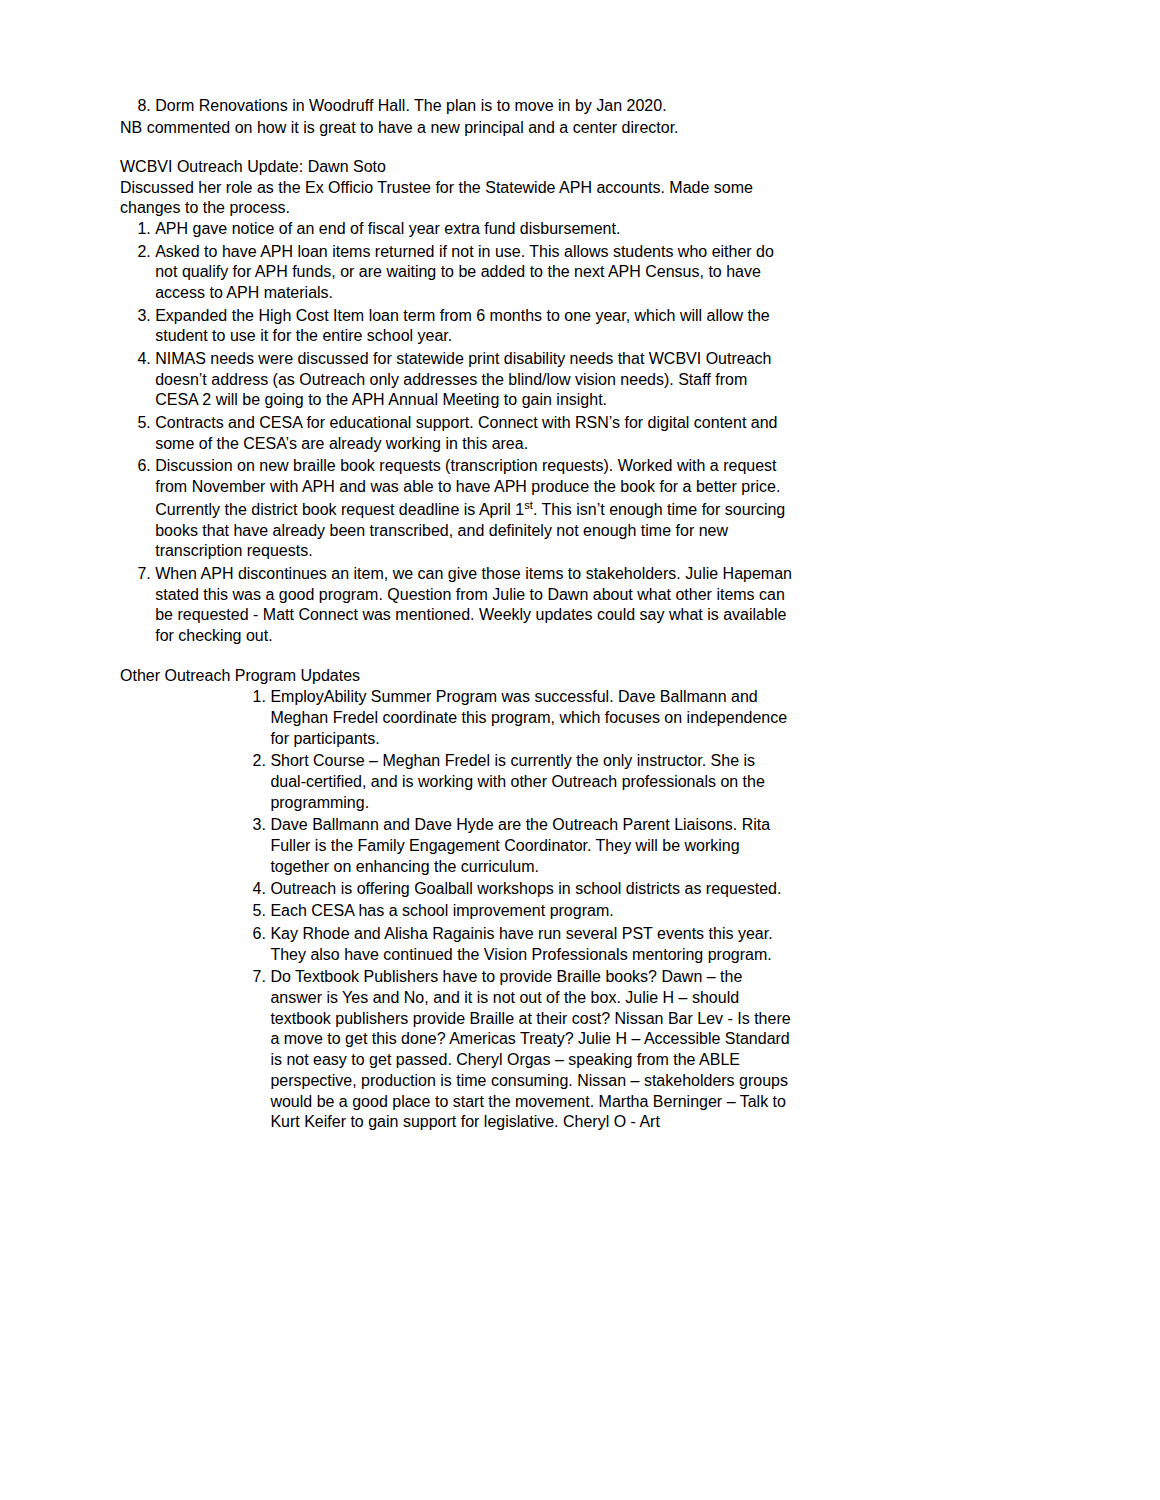Dorm Renovations in Woodruff Hall. The plan is to move in by Jan 2020.
NB commented on how it is great to have a new principal and a center director.
WCBVI Outreach Update: Dawn Soto
Discussed her role as the Ex Officio Trustee for the Statewide APH accounts. Made some changes to the process.
APH gave notice of an end of fiscal year extra fund disbursement.
Asked to have APH loan items returned if not in use. This allows students who either do not qualify for APH funds, or are waiting to be added to the next APH Census, to have access to APH materials.
Expanded the High Cost Item loan term from 6 months to one year, which will allow the student to use it for the entire school year.
NIMAS needs were discussed for statewide print disability needs that WCBVI Outreach doesn’t address (as Outreach only addresses the blind/low vision needs). Staff from CESA 2 will be going to the APH Annual Meeting to gain insight.
Contracts and CESA for educational support. Connect with RSN’s for digital content and some of the CESA’s are already working in this area.
Discussion on new braille book requests (transcription requests). Worked with a request from November with APH and was able to have APH produce the book for a better price. Currently the district book request deadline is April 1st. This isn’t enough time for sourcing books that have already been transcribed, and definitely not enough time for new transcription requests.
When APH discontinues an item, we can give those items to stakeholders. Julie Hapeman stated this was a good program. Question from Julie to Dawn about what other items can be requested - Matt Connect was mentioned. Weekly updates could say what is available for checking out.
Other Outreach Program Updates
EmployAbility Summer Program was successful. Dave Ballmann and Meghan Fredel coordinate this program, which focuses on independence for participants.
Short Course – Meghan Fredel is currently the only instructor. She is dual-certified, and is working with other Outreach professionals on the programming.
Dave Ballmann and Dave Hyde are the Outreach Parent Liaisons. Rita Fuller is the Family Engagement Coordinator. They will be working together on enhancing the curriculum.
Outreach is offering Goalball workshops in school districts as requested.
Each CESA has a school improvement program.
Kay Rhode and Alisha Ragainis have run several PST events this year. They also have continued the Vision Professionals mentoring program.
Do Textbook Publishers have to provide Braille books? Dawn – the answer is Yes and No, and it is not out of the box. Julie H – should textbook publishers provide Braille at their cost? Nissan Bar Lev - Is there a move to get this done? Americas Treaty? Julie H – Accessible Standard is not easy to get passed. Cheryl Orgas – speaking from the ABLE perspective, production is time consuming. Nissan – stakeholders groups would be a good place to start the movement. Martha Berninger – Talk to Kurt Keifer to gain support for legislative. Cheryl O - Art